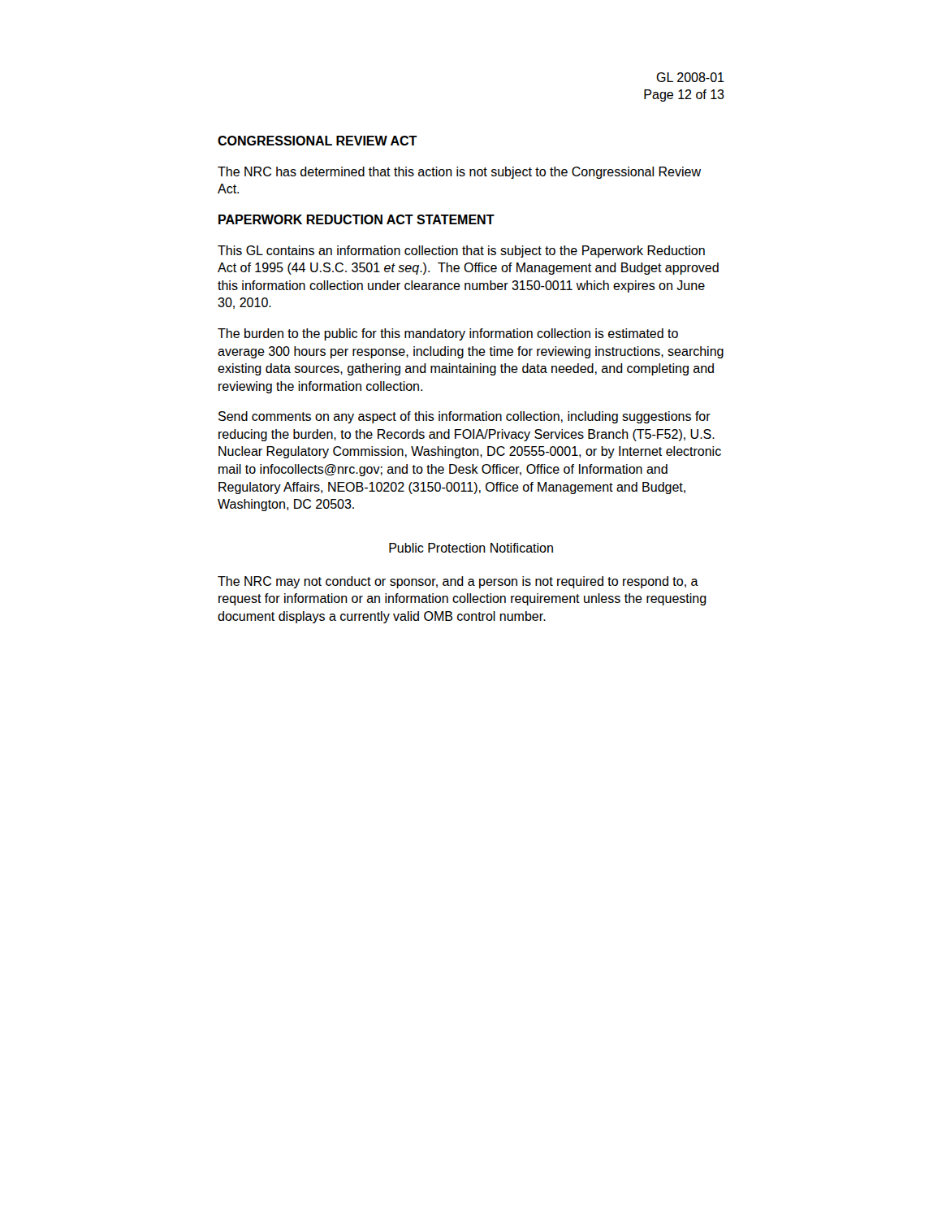GL 2008-01
Page 12 of 13
Congressional Review Act
The NRC has determined that this action is not subject to the Congressional Review Act.
Paperwork Reduction Act Statement
This GL contains an information collection that is subject to the Paperwork Reduction Act of 1995 (44 U.S.C. 3501 et seq.). The Office of Management and Budget approved this information collection under clearance number 3150-0011 which expires on June 30, 2010.
The burden to the public for this mandatory information collection is estimated to average 300 hours per response, including the time for reviewing instructions, searching existing data sources, gathering and maintaining the data needed, and completing and reviewing the information collection.
Send comments on any aspect of this information collection, including suggestions for reducing the burden, to the Records and FOIA/Privacy Services Branch (T5-F52), U.S. Nuclear Regulatory Commission, Washington, DC 20555-0001, or by Internet electronic mail to infocollects@nrc.gov; and to the Desk Officer, Office of Information and Regulatory Affairs, NEOB-10202 (3150-0011), Office of Management and Budget, Washington, DC 20503.
Public Protection Notification
The NRC may not conduct or sponsor, and a person is not required to respond to, a request for information or an information collection requirement unless the requesting document displays a currently valid OMB control number.